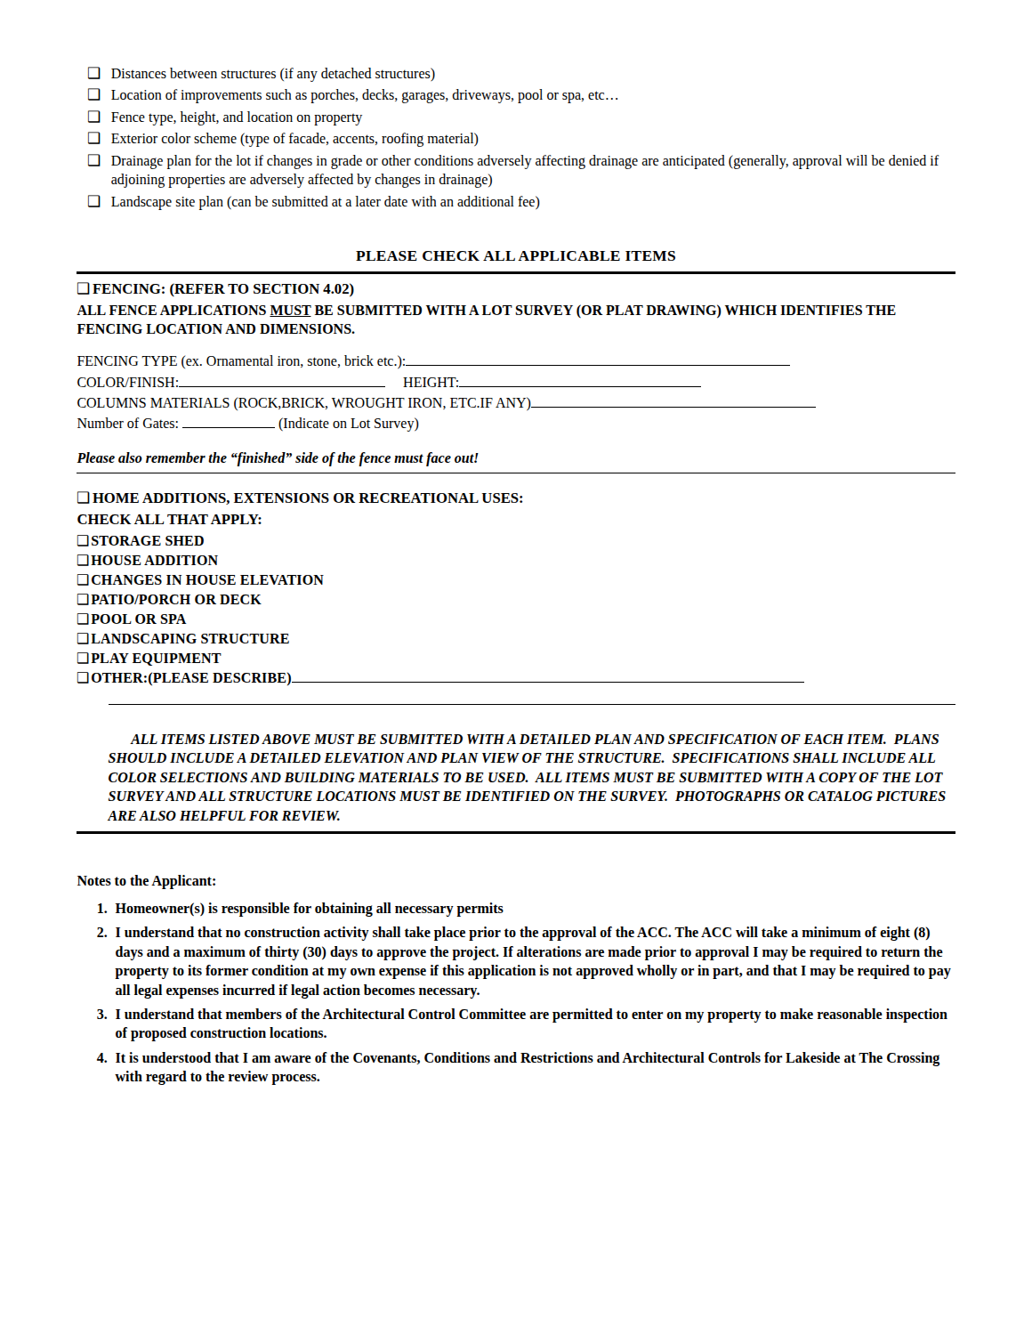Distances between structures (if any detached structures)
Location of improvements such as porches, decks, garages, driveways, pool or spa, etc…
Fence type, height, and location on property
Exterior color scheme (type of facade, accents, roofing material)
Drainage plan for the lot if changes in grade or other conditions adversely affecting drainage are anticipated (generally, approval will be denied if adjoining properties are adversely affected by changes in drainage)
Landscape site plan (can be submitted at a later date with an additional fee)
PLEASE CHECK ALL APPLICABLE ITEMS
FENCING: (REFER TO SECTION 4.02)
ALL FENCE APPLICATIONS MUST BE SUBMITTED WITH A LOT SURVEY (OR PLAT DRAWING) WHICH IDENTIFIES THE FENCING LOCATION AND DIMENSIONS.
FENCING TYPE (ex. Ornamental iron, stone, brick etc.):
COLOR/FINISH: HEIGHT:
COLUMNS MATERIALS (ROCK,BRICK, WROUGHT IRON, ETC.IF ANY)
Number of Gates: (Indicate on Lot Survey)
Please also remember the “finished” side of the fence must face out!
HOME ADDITIONS, EXTENSIONS OR RECREATIONAL USES:
CHECK ALL THAT APPLY:
STORAGE SHED
HOUSE ADDITION
CHANGES IN HOUSE ELEVATION
PATIO/PORCH OR DECK
POOL OR SPA
LANDSCAPING STRUCTURE
PLAY EQUIPMENT
OTHER:(PLEASE DESCRIBE)
ALL ITEMS LISTED ABOVE MUST BE SUBMITTED WITH A DETAILED PLAN AND SPECIFICATION OF EACH ITEM. PLANS SHOULD INCLUDE A DETAILED ELEVATION AND PLAN VIEW OF THE STRUCTURE. SPECIFICATIONS SHALL INCLUDE ALL COLOR SELECTIONS AND BUILDING MATERIALS TO BE USED. ALL ITEMS MUST BE SUBMITTED WITH A COPY OF THE LOT SURVEY AND ALL STRUCTURE LOCATIONS MUST BE IDENTIFIED ON THE SURVEY. PHOTOGRAPHS OR CATALOG PICTURES ARE ALSO HELPFUL FOR REVIEW.
Notes to the Applicant:
Homeowner(s) is responsible for obtaining all necessary permits
I understand that no construction activity shall take place prior to the approval of the ACC. The ACC will take a minimum of eight (8) days and a maximum of thirty (30) days to approve the project. If alterations are made prior to approval I may be required to return the property to its former condition at my own expense if this application is not approved wholly or in part, and that I may be required to pay all legal expenses incurred if legal action becomes necessary.
I understand that members of the Architectural Control Committee are permitted to enter on my property to make reasonable inspection of proposed construction locations.
It is understood that I am aware of the Covenants, Conditions and Restrictions and Architectural Controls for Lakeside at The Crossing with regard to the review process.